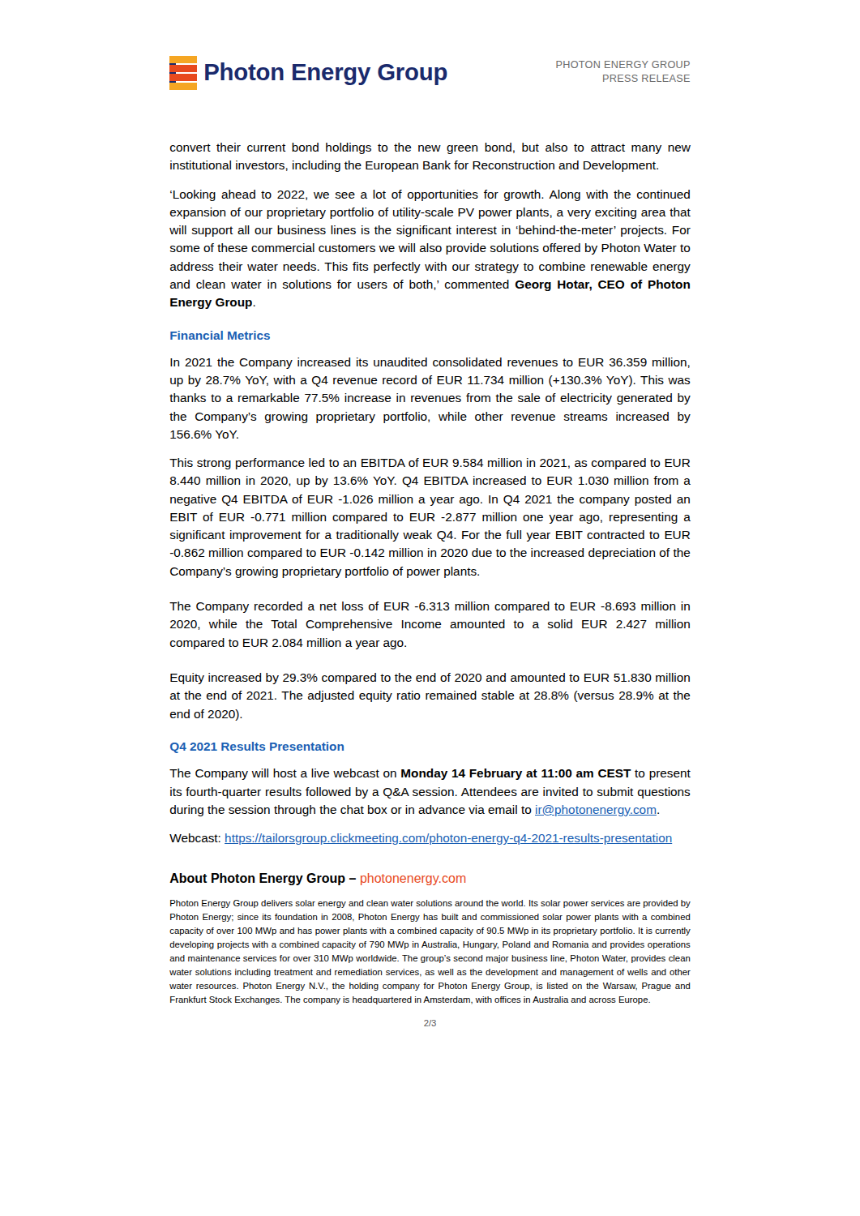Photon Energy Group
PHOTON ENERGY GROUP
PRESS RELEASE
convert their current bond holdings to the new green bond, but also to attract many new institutional investors, including the European Bank for Reconstruction and Development.
‘Looking ahead to 2022, we see a lot of opportunities for growth. Along with the continued expansion of our proprietary portfolio of utility-scale PV power plants, a very exciting area that will support all our business lines is the significant interest in ‘behind-the-meter’ projects. For some of these commercial customers we will also provide solutions offered by Photon Water to address their water needs. This fits perfectly with our strategy to combine renewable energy and clean water in solutions for users of both,’ commented Georg Hotar, CEO of Photon Energy Group.
Financial Metrics
In 2021 the Company increased its unaudited consolidated revenues to EUR 36.359 million, up by 28.7% YoY, with a Q4 revenue record of EUR 11.734 million (+130.3% YoY). This was thanks to a remarkable 77.5% increase in revenues from the sale of electricity generated by the Company’s growing proprietary portfolio, while other revenue streams increased by 156.6% YoY.
This strong performance led to an EBITDA of EUR 9.584 million in 2021, as compared to EUR 8.440 million in 2020, up by 13.6% YoY. Q4 EBITDA increased to EUR 1.030 million from a negative Q4 EBITDA of EUR -1.026 million a year ago. In Q4 2021 the company posted an EBIT of EUR -0.771 million compared to EUR -2.877 million one year ago, representing a significant improvement for a traditionally weak Q4. For the full year EBIT contracted to EUR -0.862 million compared to EUR -0.142 million in 2020 due to the increased depreciation of the Company’s growing proprietary portfolio of power plants.
The Company recorded a net loss of EUR -6.313 million compared to EUR -8.693 million in 2020, while the Total Comprehensive Income amounted to a solid EUR 2.427 million compared to EUR 2.084 million a year ago.
Equity increased by 29.3% compared to the end of 2020 and amounted to EUR 51.830 million at the end of 2021. The adjusted equity ratio remained stable at 28.8% (versus 28.9% at the end of 2020).
Q4 2021 Results Presentation
The Company will host a live webcast on Monday 14 February at 11:00 am CEST to present its fourth-quarter results followed by a Q&A session. Attendees are invited to submit questions during the session through the chat box or in advance via email to ir@photonenergy.com.
Webcast: https://tailorsgroup.clickmeeting.com/photon-energy-q4-2021-results-presentation
About Photon Energy Group – photonenergy.com
Photon Energy Group delivers solar energy and clean water solutions around the world. Its solar power services are provided by Photon Energy; since its foundation in 2008, Photon Energy has built and commissioned solar power plants with a combined capacity of over 100 MWp and has power plants with a combined capacity of 90.5 MWp in its proprietary portfolio. It is currently developing projects with a combined capacity of 790 MWp in Australia, Hungary, Poland and Romania and provides operations and maintenance services for over 310 MWp worldwide. The group’s second major business line, Photon Water, provides clean water solutions including treatment and remediation services, as well as the development and management of wells and other water resources. Photon Energy N.V., the holding company for Photon Energy Group, is listed on the Warsaw, Prague and Frankfurt Stock Exchanges. The company is headquartered in Amsterdam, with offices in Australia and across Europe.
2/3